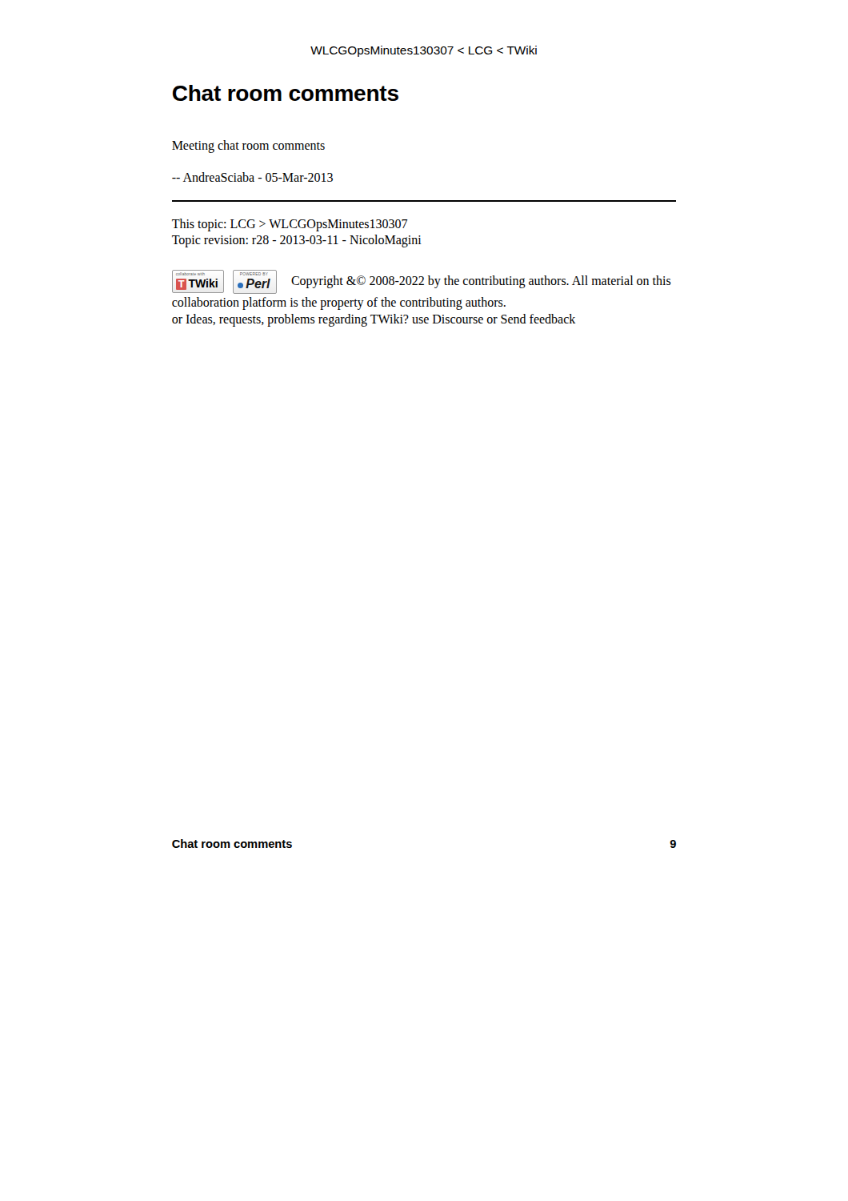WLCGOpsMinutes130307 < LCG < TWiki
Chat room comments
Meeting chat room comments
-- AndreaSciaba - 05-Mar-2013
This topic: LCG > WLCGOpsMinutes130307
Topic revision: r28 - 2013-03-11 - NicoloMagini
collaborate with TTWiki POWERED BY Perl Copyright &© 2008-2022 by the contributing authors. All material on this collaboration platform is the property of the contributing authors.
or Ideas, requests, problems regarding TWiki? use Discourse or Send feedback
Chat room comments 9